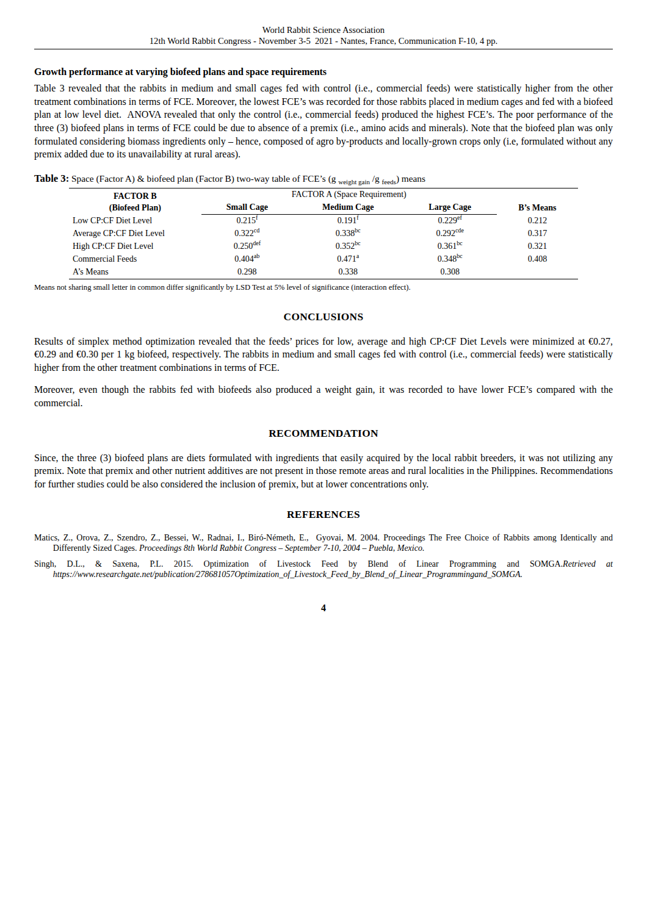World Rabbit Science Association
12th World Rabbit Congress - November 3-5 2021 - Nantes, France, Communication F-10, 4 pp.
Growth performance at varying biofeed plans and space requirements
Table 3 revealed that the rabbits in medium and small cages fed with control (i.e., commercial feeds) were statistically higher from the other treatment combinations in terms of FCE. Moreover, the lowest FCE’s was recorded for those rabbits placed in medium cages and fed with a biofeed plan at low level diet. ANOVA revealed that only the control (i.e., commercial feeds) produced the highest FCE’s. The poor performance of the three (3) biofeed plans in terms of FCE could be due to absence of a premix (i.e., amino acids and minerals). Note that the biofeed plan was only formulated considering biomass ingredients only – hence, composed of agro by-products and locally-grown crops only (i.e, formulated without any premix added due to its unavailability at rural areas).
Table 3: Space (Factor A) & biofeed plan (Factor B) two-way table of FCE’s (g weight gain /g feeds) means
| FACTOR B (Biofeed Plan) | FACTOR A (Space Requirement) | B’s Means |
| --- | --- | --- |
| Small Cage | Medium Cage | Large Cage |
| Low CP:CF Diet Level | 0.215 f | 0.191 f | 0.229 ef | 0.212 |
| Average CP:CF Diet Level | 0.322 cd | 0.338 bc | 0.292 cde | 0.317 |
| High CP:CF Diet Level | 0.250 def | 0.352 bc | 0.361 bc | 0.321 |
| Commercial Feeds | 0.404 ab | 0.471 a | 0.348 bc | 0.408 |
| A’s Means | 0.298 | 0.338 | 0.308 | |
Means not sharing small letter in common differ significantly by LSD Test at 5% level of significance (interaction effect).
CONCLUSIONS
Results of simplex method optimization revealed that the feeds’ prices for low, average and high CP:CF Diet Levels were minimized at €0.27, €0.29 and €0.30 per 1 kg biofeed, respectively. The rabbits in medium and small cages fed with control (i.e., commercial feeds) were statistically higher from the other treatment combinations in terms of FCE.
Moreover, even though the rabbits fed with biofeeds also produced a weight gain, it was recorded to have lower FCE’s compared with the commercial.
RECOMMENDATION
Since, the three (3) biofeed plans are diets formulated with ingredients that easily acquired by the local rabbit breeders, it was not utilizing any premix. Note that premix and other nutrient additives are not present in those remote areas and rural localities in the Philippines. Recommendations for further studies could be also considered the inclusion of premix, but at lower concentrations only.
REFERENCES
Matics, Z., Orova, Z., Szendro, Z., Bessei, W., Radnai, I., Biró-Németh, E., Gyovai, M. 2004. Proceedings The Free Choice of Rabbits among Identically and Differently Sized Cages. Proceedings 8th World Rabbit Congress – September 7-10, 2004 – Puebla, Mexico.
Singh, D.L., & Saxena, P.L. 2015. Optimization of Livestock Feed by Blend of Linear Programming and SOMGA.Retrieved at https://www.researchgate.net/publication/278681057Optimization_of_Livestock_Feed_by_Blend_of_Linear_Programmingand_SOMGA.
4